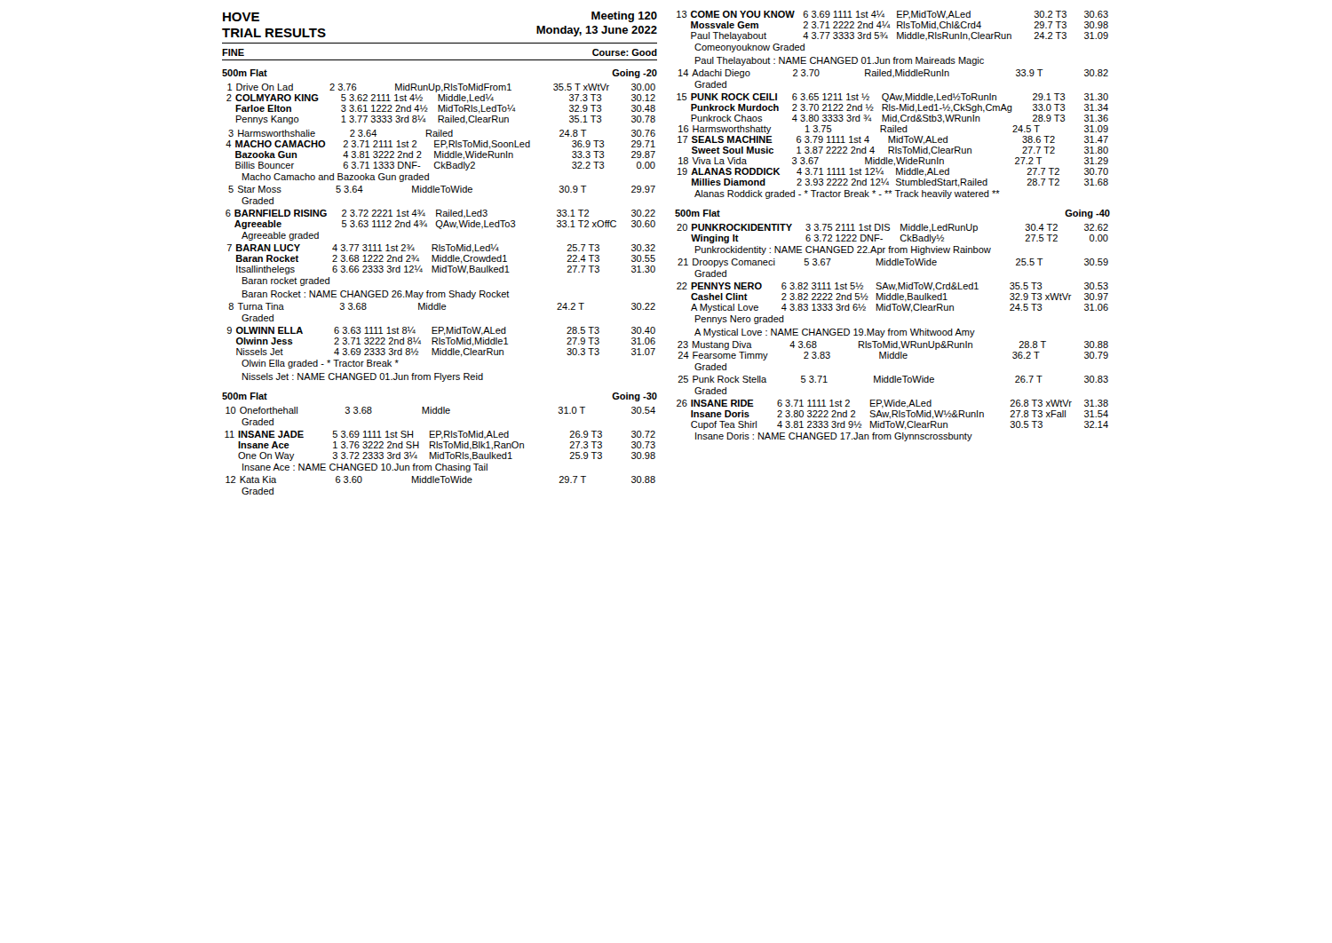HOVE
TRIAL RESULTS
Meeting 120
Monday, 13 June 2022
FINE
Course: Good
500m Flat
Going -20
| 1 | Drive On Lad | 2 3.76 | MidRunUp,RlsToMidFrom1 | 35.5 T xWtVr | 30.00 |
| 2 | COLMYARO KING | 5 3.62 2111 1st 4½ | Middle,Led¼ | 37.3 T3 | 30.12 |
| | Farloe Elton | 3 3.61 1222 2nd 4½ | MidToRls,LedTo¼ | 32.9 T3 | 30.48 |
| | Pennys Kango | 1 3.77 3333 3rd 8¼ | Railed,ClearRun | 35.1 T3 | 30.78 |
| 3 | Harmsworthshalie | 2 3.64 | Railed | 24.8 T | 30.76 |
| 4 | MACHO CAMACHO | 2 3.71 2111 1st 2 | EP,RlsToMid,SoonLed | 36.9 T3 | 29.71 |
| | Bazooka Gun | 4 3.81 3222 2nd 2 | Middle,WideRunIn | 33.3 T3 | 29.87 |
| | Billis Bouncer | 6 3.71 1333 DNF- | CkBadly2 | 32.2 T3 | 0.00 |
Macho Camacho and Bazooka Gun graded
| 5 | Star Moss | 5 3.64 | MiddleToWide | 30.9 T | 29.97 |
Graded
| 6 | BARNFIELD RISING | 2 3.72 2221 1st 4¾ | Railed,Led3 | 33.1 T2 | 30.22 |
| | Agreeable | 5 3.63 1112 2nd 4¾ | QAw,Wide,LedTo3 | 33.1 T2 xOffC | 30.60 |
Agreeable graded
| 7 | BARAN LUCY | 4 3.77 3111 1st 2¾ | RlsToMid,Led¼ | 25.7 T3 | 30.32 |
| | Baran Rocket | 2 3.68 1222 2nd 2¾ | Middle,Crowded1 | 22.4 T3 | 30.55 |
| | Itsallinthelegs | 6 3.66 2333 3rd 12¼ | MidToW,Baulked1 | 27.7 T3 | 31.30 |
Baran rocket graded
Baran Rocket : NAME CHANGED 26.May from Shady Rocket
| 8 | Turna Tina | 3 3.68 | Middle | 24.2 T | 30.22 |
Graded
| 9 | OLWINN ELLA | 6 3.63 1111 1st 8¼ | EP,MidToW,ALed | 28.5 T3 | 30.40 |
| | Olwinn Jess | 2 3.71 3222 2nd 8¼ | RlsToMid,Middle1 | 27.9 T3 | 31.06 |
| | Nissels Jet | 4 3.69 2333 3rd 8½ | Middle,ClearRun | 30.3 T3 | 31.07 |
Olwin Ella graded - * Tractor Break *
Nissels Jet : NAME CHANGED 01.Jun from Flyers Reid
500m Flat
Going -30
| 10 | Oneforthehall | 3 3.68 | Middle | 31.0 T | 30.54 |
Graded
| 11 | INSANE JADE | 5 3.69 1111 1st SH | EP,RlsToMid,ALed | 26.9 T3 | 30.72 |
| | Insane Ace | 1 3.76 3222 2nd SH | RlsToMid,Blk1,RanOn | 27.3 T3 | 30.73 |
| | One On Way | 3 3.72 2333 3rd 3¼ | MidToRls,Baulked1 | 25.9 T3 | 30.98 |
Insane Ace : NAME CHANGED 10.Jun from Chasing Tail
| 12 | Kata Kia | 6 3.60 | MiddleToWide | 29.7 T | 30.88 |
Graded
| 13 | COME ON YOU KNOW | 6 3.69 1111 1st 4¼ | EP,MidToW,ALed | 30.2 T3 | 30.63 |
| | Mossvale Gem | 2 3.71 2222 2nd 4¼ | RlsToMid,Chl&Crd4 | 29.7 T3 | 30.98 |
| | Paul Thelayabout | 4 3.77 3333 3rd 5¾ | Middle,RlsRunIn,ClearRun | 24.2 T3 | 31.09 |
Comeonyouknow Graded
Paul Thelayabout : NAME CHANGED 01.Jun from Maireads Magic
| 14 | Adachi Diego | 2 3.70 | Railed,MiddleRunIn | 33.9 T | 30.82 |
Graded
| 15 | PUNK ROCK CEILI | 6 3.65 1211 1st ½ | QAw,Middle,Led½ToRunIn | 29.1 T3 | 31.30 |
| | Punkrock Murdoch | 2 3.70 2122 2nd ½ | Rls-Mid,Led1-½,CkSgh,CmAg | 33.0 T3 | 31.34 |
| | Punkrock Chaos | 4 3.80 3333 3rd ¾ | Mid,Crd&Stb3,WRunIn | 28.9 T3 | 31.36 |
| 16 | Harmsworthshatty | 1 3.75 | Railed | 24.5 T | 31.09 |
| 17 | SEALS MACHINE | 6 3.79 1111 1st 4 | MidToW,ALed | 38.6 T2 | 31.47 |
| | Sweet Soul Music | 1 3.87 2222 2nd 4 | RlsToMid,ClearRun | 27.7 T2 | 31.80 |
| 18 | Viva La Vida | 3 3.67 | Middle,WideRunIn | 27.2 T | 31.29 |
| 19 | ALANAS RODDICK | 4 3.71 1111 1st 12¼ | Middle,ALed | 27.7 T2 | 30.70 |
| | Millies Diamond | 2 3.93 2222 2nd 12¼ | StumbledStart,Railed | 28.7 T2 | 31.68 |
Alanas Roddick graded - * Tractor Break * - ** Track heavily watered **
500m Flat
Going -40
| 20 | PUNKROCKIDENTITY | 3 3.75 2111 1st DIS | Middle,LedRunUp | 30.4 T2 | 32.62 |
| | Winging It | 6 3.72 1222 DNF- | CkBadly½ | 27.5 T2 | 0.00 |
Punkrockidentity : NAME CHANGED 22.Apr from Highview Rainbow
| 21 | Droopys Comaneci | 5 3.67 | MiddleToWide | 25.5 T | 30.59 |
Graded
| 22 | PENNYS NERO | 6 3.82 3111 1st 5½ | SAw,MidToW,Crd&Led1 | 35.5 T3 | 30.53 |
| | Cashel Clint | 2 3.82 2222 2nd 5½ | Middle,Baulked1 | 32.9 T3 xWtVr | 30.97 |
| | A Mystical Love | 4 3.83 1333 3rd 6½ | MidToW,ClearRun | 24.5 T3 | 31.06 |
Pennys Nero graded
A Mystical Love : NAME CHANGED 19.May from Whitwood Amy
| 23 | Mustang Diva | 4 3.68 | RlsToMid,WRunUp&RunIn | 28.8 T | 30.88 |
| 24 | Fearsome Timmy | 2 3.83 | Middle | 36.2 T | 30.79 |
Graded
| 25 | Punk Rock Stella | 5 3.71 | MiddleToWide | 26.7 T | 30.83 |
Graded
| 26 | INSANE RIDE | 6 3.71 1111 1st 2 | EP,Wide,ALed | 26.8 T3 xWtVr | 31.38 |
| | Insane Doris | 2 3.80 3222 2nd 2 | SAw,RlsToMid,W½&RunIn | 27.8 T3 xFall | 31.54 |
| | Cupof Tea Shirl | 4 3.81 2333 3rd 9½ | MidToW,ClearRun | 30.5 T3 | 32.14 |
Insane Doris : NAME CHANGED 17.Jan from Glynnscrossbunty